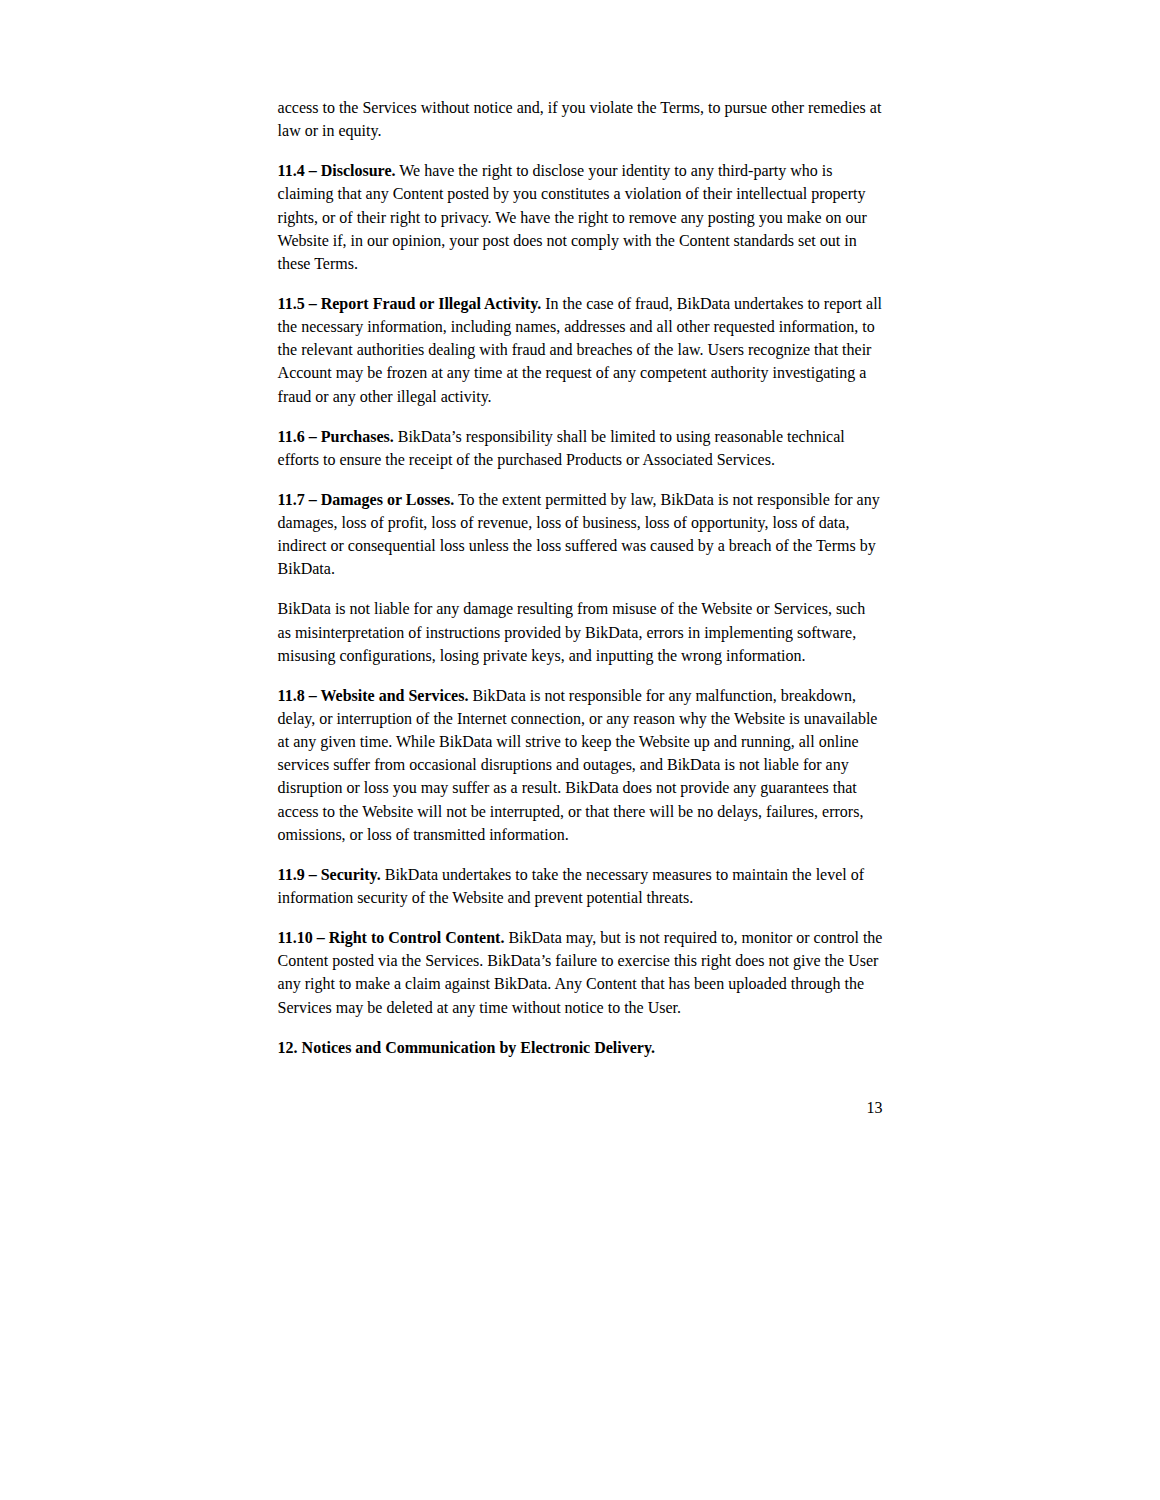access to the Services without notice and, if you violate the Terms, to pursue other remedies at law or in equity.
11.4 – Disclosure. We have the right to disclose your identity to any third-party who is claiming that any Content posted by you constitutes a violation of their intellectual property rights, or of their right to privacy. We have the right to remove any posting you make on our Website if, in our opinion, your post does not comply with the Content standards set out in these Terms.
11.5 – Report Fraud or Illegal Activity. In the case of fraud, BikData undertakes to report all the necessary information, including names, addresses and all other requested information, to the relevant authorities dealing with fraud and breaches of the law. Users recognize that their Account may be frozen at any time at the request of any competent authority investigating a fraud or any other illegal activity.
11.6 – Purchases. BikData’s responsibility shall be limited to using reasonable technical efforts to ensure the receipt of the purchased Products or Associated Services.
11.7 – Damages or Losses. To the extent permitted by law, BikData is not responsible for any damages, loss of profit, loss of revenue, loss of business, loss of opportunity, loss of data, indirect or consequential loss unless the loss suffered was caused by a breach of the Terms by BikData.
BikData is not liable for any damage resulting from misuse of the Website or Services, such as misinterpretation of instructions provided by BikData, errors in implementing software, misusing configurations, losing private keys, and inputting the wrong information.
11.8 – Website and Services. BikData is not responsible for any malfunction, breakdown, delay, or interruption of the Internet connection, or any reason why the Website is unavailable at any given time. While BikData will strive to keep the Website up and running, all online services suffer from occasional disruptions and outages, and BikData is not liable for any disruption or loss you may suffer as a result. BikData does not provide any guarantees that access to the Website will not be interrupted, or that there will be no delays, failures, errors, omissions, or loss of transmitted information.
11.9 – Security. BikData undertakes to take the necessary measures to maintain the level of information security of the Website and prevent potential threats.
11.10 – Right to Control Content. BikData may, but is not required to, monitor or control the Content posted via the Services. BikData’s failure to exercise this right does not give the User any right to make a claim against BikData. Any Content that has been uploaded through the Services may be deleted at any time without notice to the User.
12. Notices and Communication by Electronic Delivery.
13